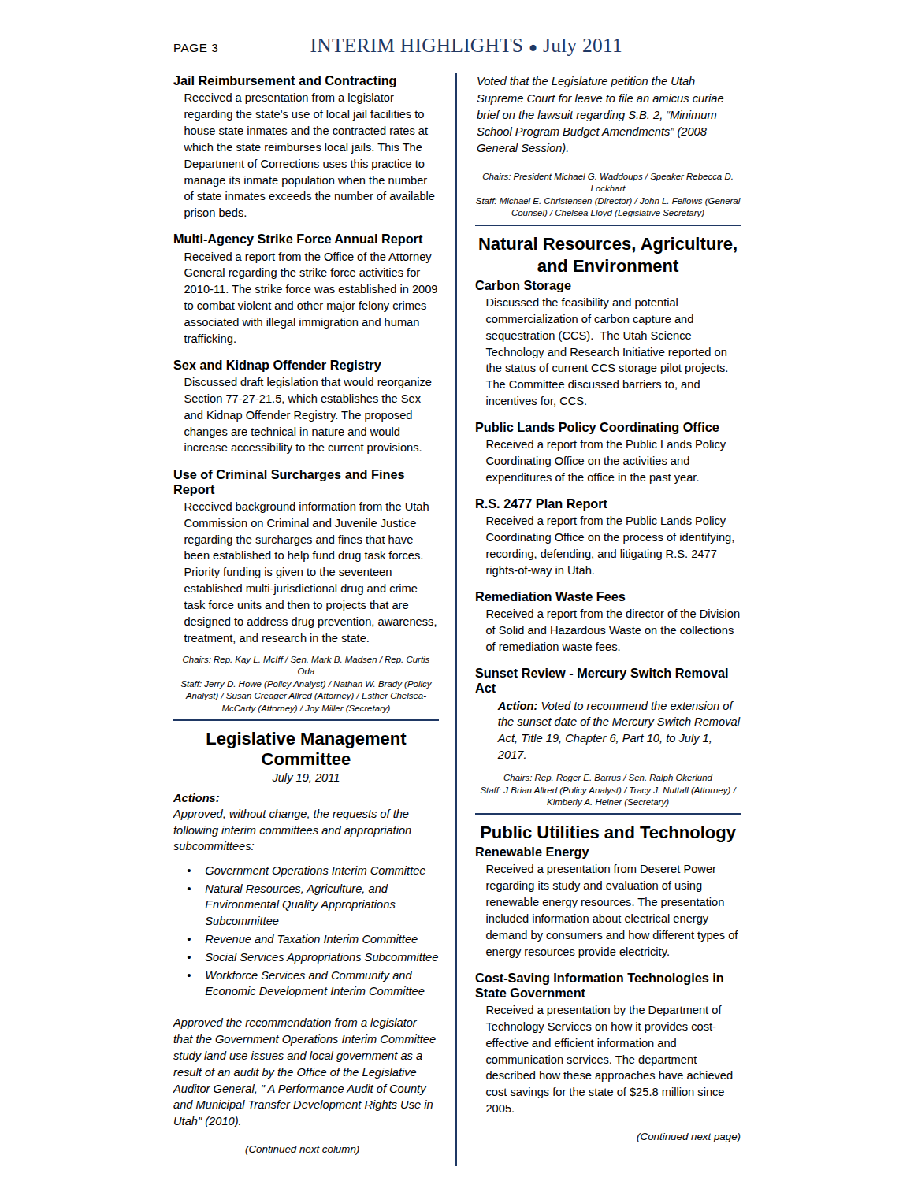PAGE 3
INTERIM HIGHLIGHTS ● July 2011
Jail Reimbursement and Contracting
Received a presentation from a legislator regarding the state's use of local jail facilities to house state inmates and the contracted rates at which the state reimburses local jails. This The Department of Corrections uses this practice to manage its inmate population when the number of state inmates exceeds the number of available prison beds.
Multi-Agency Strike Force Annual Report
Received a report from the Office of the Attorney General regarding the strike force activities for 2010-11. The strike force was established in 2009 to combat violent and other major felony crimes associated with illegal immigration and human trafficking.
Sex and Kidnap Offender Registry
Discussed draft legislation that would reorganize Section 77-27-21.5, which establishes the Sex and Kidnap Offender Registry. The proposed changes are technical in nature and would increase accessibility to the current provisions.
Use of Criminal Surcharges and Fines Report
Received background information from the Utah Commission on Criminal and Juvenile Justice regarding the surcharges and fines that have been established to help fund drug task forces. Priority funding is given to the seventeen established multi-jurisdictional drug and crime task force units and then to projects that are designed to address drug prevention, awareness, treatment, and research in the state.
Chairs: Rep. Kay L. McIff / Sen. Mark B. Madsen / Rep. Curtis Oda
Staff: Jerry D. Howe (Policy Analyst) / Nathan W. Brady (Policy Analyst) / Susan Creager Allred (Attorney) / Esther Chelsea-McCarty (Attorney) / Joy Miller (Secretary)
Legislative Management Committee
July 19, 2011
Actions:
Approved, without change, the requests of the following interim committees and appropriation subcommittees:
Government Operations Interim Committee
Natural Resources, Agriculture, and Environmental Quality Appropriations Subcommittee
Revenue and Taxation Interim Committee
Social Services Appropriations Subcommittee
Workforce Services and Community and Economic Development Interim Committee
Approved the recommendation from a legislator that the Government Operations Interim Committee study land use issues and local government as a result of an audit by the Office of the Legislative Auditor General, " A Performance Audit of County and Municipal Transfer Development Rights Use in Utah" (2010).
(Continued next column)
Voted that the Legislature petition the Utah Supreme Court for leave to file an amicus curiae brief on the lawsuit regarding S.B. 2, “Minimum School Program Budget Amendments” (2008 General Session).
Chairs: President Michael G. Waddoups / Speaker Rebecca D. Lockhart
Staff: Michael E. Christensen (Director) / John L. Fellows (General Counsel) / Chelsea Lloyd (Legislative Secretary)
Natural Resources, Agriculture, and Environment
Carbon Storage
Discussed the feasibility and potential commercialization of carbon capture and sequestration (CCS). The Utah Science Technology and Research Initiative reported on the status of current CCS storage pilot projects. The Committee discussed barriers to, and incentives for, CCS.
Public Lands Policy Coordinating Office
Received a report from the Public Lands Policy Coordinating Office on the activities and expenditures of the office in the past year.
R.S. 2477 Plan Report
Received a report from the Public Lands Policy Coordinating Office on the process of identifying, recording, defending, and litigating R.S. 2477 rights-of-way in Utah.
Remediation Waste Fees
Received a report from the director of the Division of Solid and Hazardous Waste on the collections of remediation waste fees.
Sunset Review - Mercury Switch Removal Act
Action: Voted to recommend the extension of the sunset date of the Mercury Switch Removal Act, Title 19, Chapter 6, Part 10, to July 1, 2017.
Chairs: Rep. Roger E. Barrus / Sen. Ralph Okerlund
Staff: J Brian Allred (Policy Analyst) / Tracy J. Nuttall (Attorney) / Kimberly A. Heiner (Secretary)
Public Utilities and Technology
Renewable Energy
Received a presentation from Deseret Power regarding its study and evaluation of using renewable energy resources. The presentation included information about electrical energy demand by consumers and how different types of energy resources provide electricity.
Cost-Saving Information Technologies in State Government
Received a presentation by the Department of Technology Services on how it provides cost-effective and efficient information and communication services. The department described how these approaches have achieved cost savings for the state of $25.8 million since 2005.
(Continued next page)